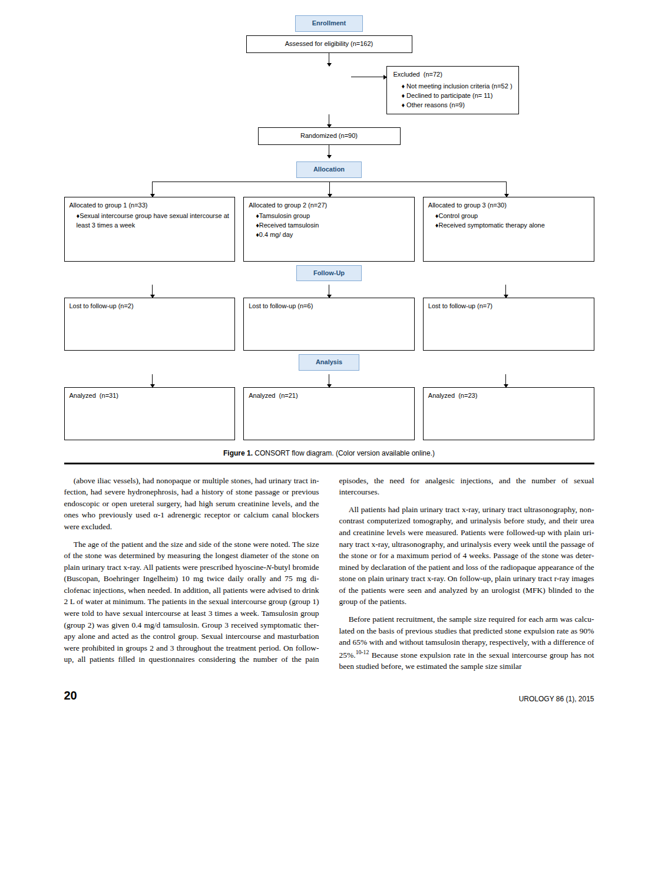Enrollment
Assessed for eligibility (n=162)
Excluded (n=72)
Not meeting inclusion criteria (n=52 )
Declined to participate (n= 11)
Other reasons (n=9)
Randomized (n=90)
Allocation
Allocated to group 1 (n=33)
Sexual intercourse group have sexual intercourse at least 3 times a week
Allocated to group 2 (n=27)
Tamsulosin group
Received tamsulosin
0.4 mg/ day
Allocated to group 3 (n=30)
Control group
Received symptomatic therapy alone
Follow-Up
Lost to follow-up (n=2)
Lost to follow-up (n=6)
Lost to follow-up (n=7)
Analysis
Analyzed (n=31)
Analyzed (n=21)
Analyzed (n=23)
Figure 1. CONSORT flow diagram. (Color version available online.)
(above iliac vessels), had nonopaque or multiple stones, had urinary tract infection, had severe hydronephrosis, had a history of stone passage or previous endoscopic or open ureteral surgery, had high serum creatinine levels, and the ones who previously used α-1 adrenergic receptor or calcium canal blockers were excluded.
The age of the patient and the size and side of the stone were noted. The size of the stone was determined by measuring the longest diameter of the stone on plain urinary tract x-ray. All patients were prescribed hyoscine-N-butyl bromide (Buscopan, Boehringer Ingelheim) 10 mg twice daily orally and 75 mg diclofenac injections, when needed. In addition, all patients were advised to drink 2 L of water at minimum. The patients in the sexual intercourse group (group 1) were told to have sexual intercourse at least 3 times a week. Tamsulosin group (group 2) was given 0.4 mg/d tamsulosin. Group 3 received symptomatic therapy alone and acted as the control group. Sexual intercourse and masturbation were prohibited in groups 2 and 3 throughout the treatment period. On follow-up, all patients filled in questionnaires considering the number of the pain episodes, the need for analgesic injections, and the number of sexual intercourses.
All patients had plain urinary tract x-ray, urinary tract ultrasonography, noncontrast computerized tomography, and urinalysis before study, and their urea and creatinine levels were measured. Patients were followed-up with plain urinary tract x-ray, ultrasonography, and urinalysis every week until the passage of the stone or for a maximum period of 4 weeks. Passage of the stone was determined by declaration of the patient and loss of the radiopaque appearance of the stone on plain urinary tract x-ray. On follow-up, plain urinary tract r-ray images of the patients were seen and analyzed by an urologist (MFK) blinded to the group of the patients.
Before patient recruitment, the sample size required for each arm was calculated on the basis of previous studies that predicted stone expulsion rate as 90% and 65% with and without tamsulosin therapy, respectively, with a difference of 25%.10-12 Because stone expulsion rate in the sexual intercourse group has not been studied before, we estimated the sample size similar
20
UROLOGY 86 (1), 2015